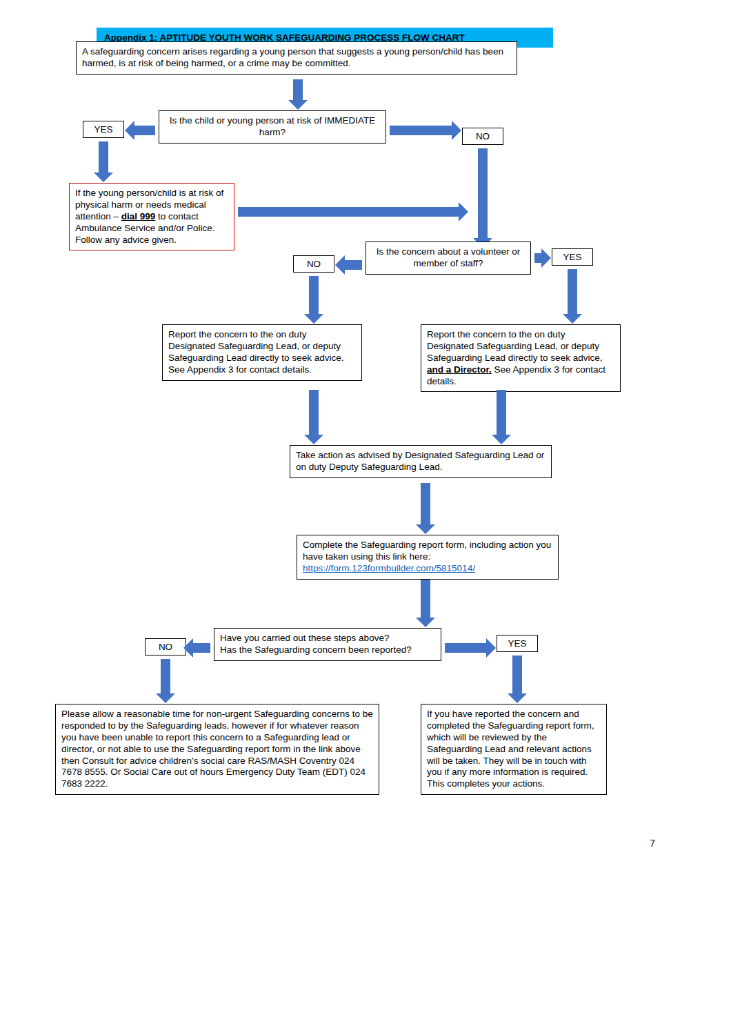Appendix 1: APTITUDE YOUTH WORK SAFEGUARDING PROCESS FLOW CHART
A safeguarding concern arises regarding a young person that suggests a young person/child has been harmed, is at risk of being harmed, or a crime may be committed.
Is the child or young person at risk of IMMEDIATE harm?
YES
NO
If the young person/child is at risk of physical harm or needs medical attention – dial 999 to contact Ambulance Service and/or Police. Follow any advice given.
Is the concern about a volunteer or member of staff?
NO
YES
Report the concern to the on duty Designated Safeguarding Lead, or deputy Safeguarding Lead directly to seek advice. See Appendix 3 for contact details.
Report the concern to the on duty Designated Safeguarding Lead, or deputy Safeguarding Lead directly to seek advice, and a Director. See Appendix 3 for contact details.
Take action as advised by Designated Safeguarding Lead or on duty Deputy Safeguarding Lead.
Complete the Safeguarding report form, including action you have taken using this link here:
https://form.123formbuilder.com/5815014/
Have you carried out these steps above?
Has the Safeguarding concern been reported?
NO
YES
Please allow a reasonable time for non-urgent Safeguarding concerns to be responded to by the Safeguarding leads, however if for whatever reason you have been unable to report this concern to a Safeguarding lead or director, or not able to use the Safeguarding report form in the link above then Consult for advice children's social care RAS/MASH Coventry 024 7678 8555. Or Social Care out of hours Emergency Duty Team (EDT) 024 7683 2222.
If you have reported the concern and completed the Safeguarding report form, which will be reviewed by the Safeguarding Lead and relevant actions will be taken. They will be in touch with you if any more information is required.
This completes your actions.
7